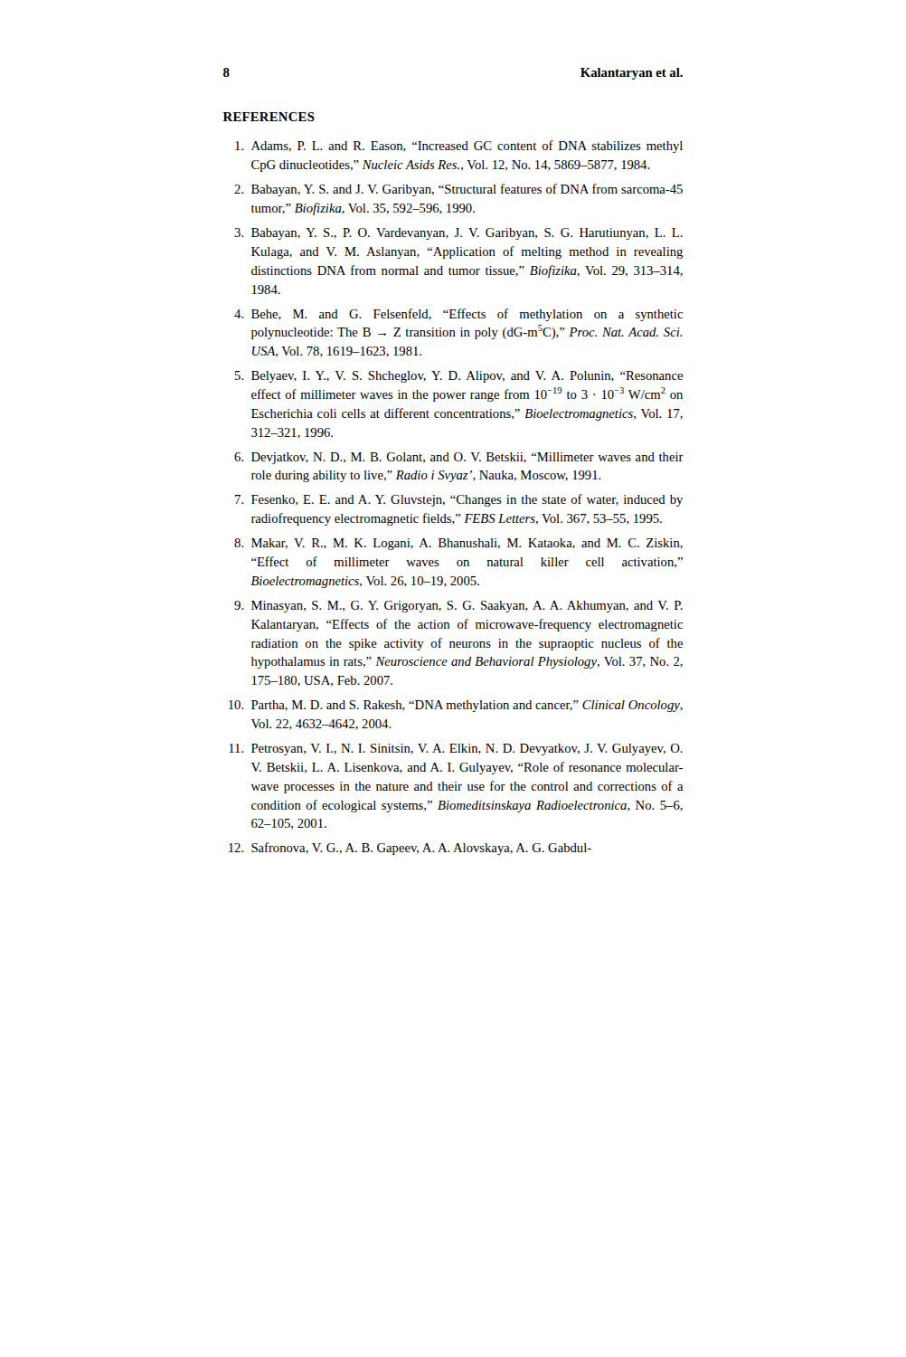8 Kalantaryan et al.
REFERENCES
1. Adams, P. L. and R. Eason, “Increased GC content of DNA stabilizes methyl CpG dinucleotides,” Nucleic Asids Res., Vol. 12, No. 14, 5869–5877, 1984.
2. Babayan, Y. S. and J. V. Garibyan, “Structural features of DNA from sarcoma-45 tumor,” Biofizika, Vol. 35, 592–596, 1990.
3. Babayan, Y. S., P. O. Vardevanyan, J. V. Garibyan, S. G. Harutiunyan, L. L. Kulaga, and V. M. Aslanyan, “Application of melting method in revealing distinctions DNA from normal and tumor tissue,” Biofizika, Vol. 29, 313–314, 1984.
4. Behe, M. and G. Felsenfeld, “Effects of methylation on a synthetic polynucleotide: The B → Z transition in poly (dG-m5C),” Proc. Nat. Acad. Sci. USA, Vol. 78, 1619–1623, 1981.
5. Belyaev, I. Y., V. S. Shcheglov, Y. D. Alipov, and V. A. Polunin, “Resonance effect of millimeter waves in the power range from 10−19 to 3 · 10−3 W/cm2 on Escherichia coli cells at different concentrations,” Bioelectromagnetics, Vol. 17, 312–321, 1996.
6. Devjatkov, N. D., M. B. Golant, and O. V. Betskii, “Millimeter waves and their role during ability to live,” Radio i Svyaz’, Nauka, Moscow, 1991.
7. Fesenko, E. E. and A. Y. Gluvstejn, “Changes in the state of water, induced by radiofrequency electromagnetic fields,” FEBS Letters, Vol. 367, 53–55, 1995.
8. Makar, V. R., M. K. Logani, A. Bhanushali, M. Kataoka, and M. C. Ziskin, “Effect of millimeter waves on natural killer cell activation,” Bioelectromagnetics, Vol. 26, 10–19, 2005.
9. Minasyan, S. M., G. Y. Grigoryan, S. G. Saakyan, A. A. Akhumyan, and V. P. Kalantaryan, “Effects of the action of microwave-frequency electromagnetic radiation on the spike activity of neurons in the supraoptic nucleus of the hypothalamus in rats,” Neuroscience and Behavioral Physiology, Vol. 37, No. 2, 175–180, USA, Feb. 2007.
10. Partha, M. D. and S. Rakesh, “DNA methylation and cancer,” Clinical Oncology, Vol. 22, 4632–4642, 2004.
11. Petrosyan, V. I., N. I. Sinitsin, V. A. Elkin, N. D. Devyatkov, J. V. Gulyayev, O. V. Betskii, L. A. Lisenkova, and A. I. Gulyayev, “Role of resonance molecular-wave processes in the nature and their use for the control and corrections of a condition of ecological systems,” Biomeditsinskaya Radioelectronica, No. 5–6, 62–105, 2001.
12. Safronova, V. G., A. B. Gapeev, A. A. Alovskaya, A. G. Gabdul-